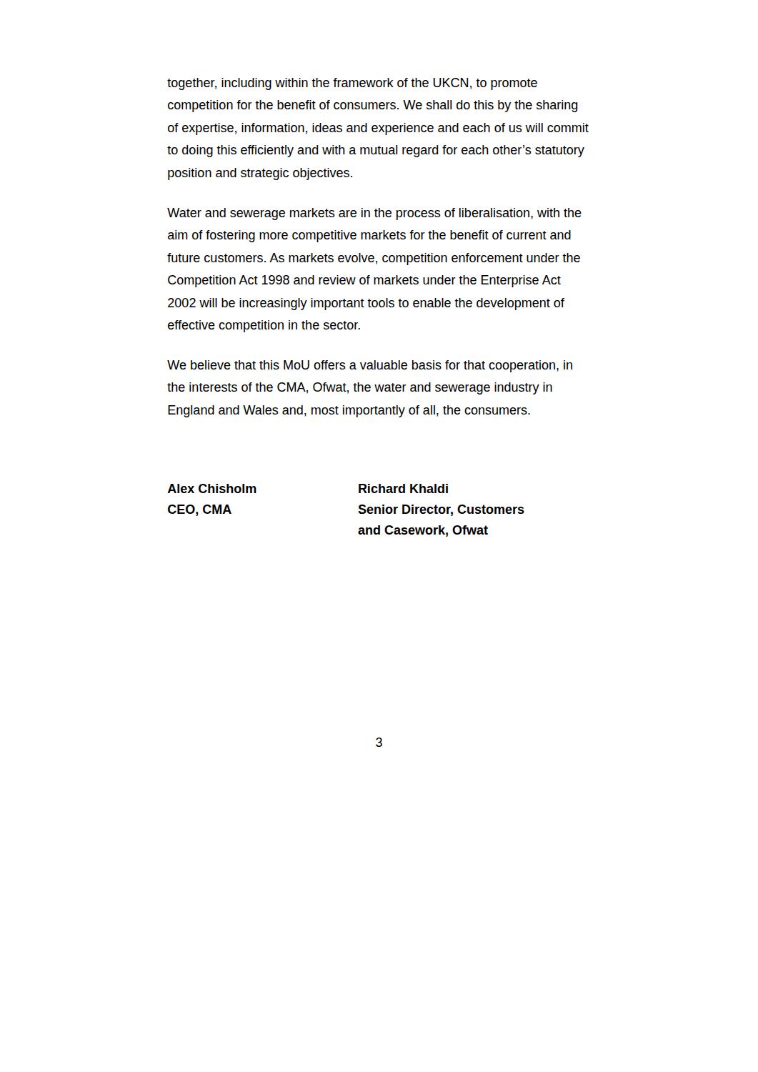together, including within the framework of the UKCN, to promote competition for the benefit of consumers. We shall do this by the sharing of expertise, information, ideas and experience and each of us will commit to doing this efficiently and with a mutual regard for each other’s statutory position and strategic objectives.
Water and sewerage markets are in the process of liberalisation, with the aim of fostering more competitive markets for the benefit of current and future customers. As markets evolve, competition enforcement under the Competition Act 1998 and review of markets under the Enterprise Act 2002 will be increasingly important tools to enable the development of effective competition in the sector.
We believe that this MoU offers a valuable basis for that cooperation, in the interests of the CMA, Ofwat, the water and sewerage industry in England and Wales and, most importantly of all, the consumers.
Alex Chisholm
CEO, CMA
Richard Khaldi
Senior Director, Customers
and Casework, Ofwat
3